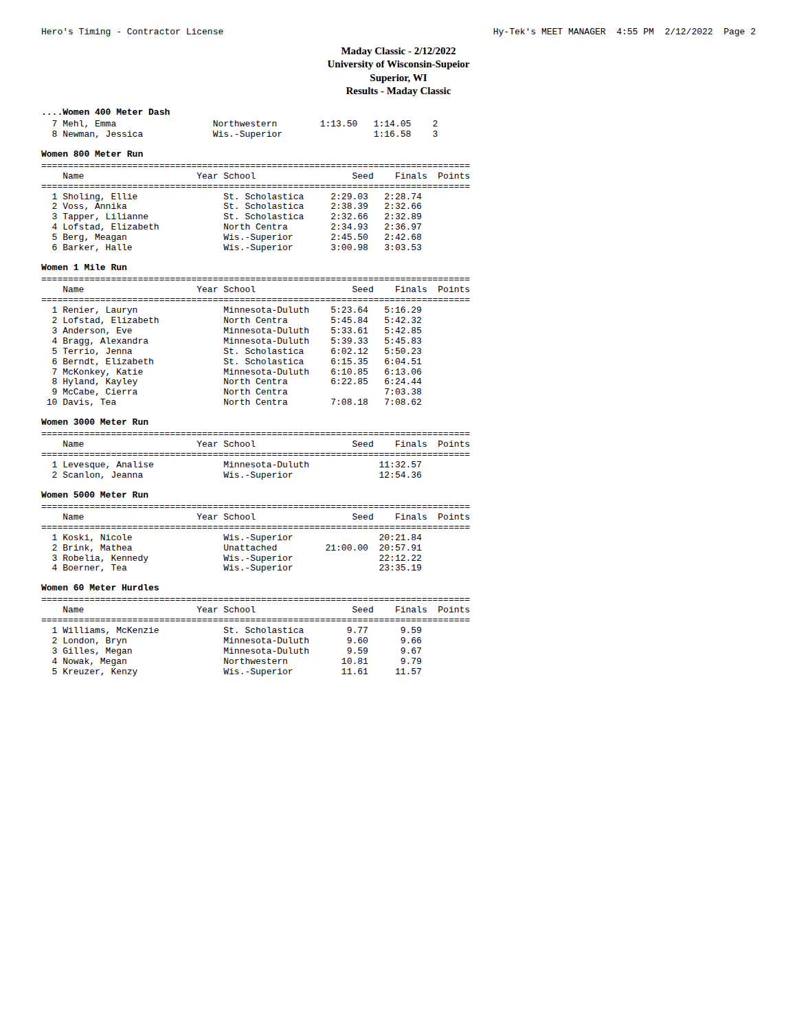Hero's Timing - Contractor License Hy-Tek's MEET MANAGER 4:55 PM 2/12/2022 Page 2
Maday Classic - 2/12/2022
University of Wisconsin-Supeior
Superior, WI
Results - Maday Classic
....Women 400 Meter Dash
  7 Mehl, Emma                  Northwestern        1:13.50   1:14.05    2
  8 Newman, Jessica             Wis.-Superior                 1:16.58    3
Women 800 Meter Run
================================================================================
    Name                     Year School                  Seed    Finals  Points
================================================================================
  1 Sholing, Ellie                St. Scholastica     2:29.03   2:28.74
  2 Voss, Annika                  St. Scholastica     2:38.39   2:32.66
  3 Tapper, Lilianne              St. Scholastica     2:32.66   2:32.89
  4 Lofstad, Elizabeth            North Centra        2:34.93   2:36.97
  5 Berg, Meagan                  Wis.-Superior       2:45.50   2:42.68
  6 Barker, Halle                 Wis.-Superior       3:00.98   3:03.53
Women 1 Mile Run
================================================================================
    Name                     Year School                  Seed    Finals  Points
================================================================================
  1 Renier, Lauryn                Minnesota-Duluth    5:23.64   5:16.29
  2 Lofstad, Elizabeth            North Centra        5:45.84   5:42.32
  3 Anderson, Eve                 Minnesota-Duluth    5:33.61   5:42.85
  4 Bragg, Alexandra              Minnesota-Duluth    5:39.33   5:45.83
  5 Terrio, Jenna                 St. Scholastica     6:02.12   5:50.23
  6 Berndt, Elizabeth             St. Scholastica     6:15.35   6:04.51
  7 McKonkey, Katie               Minnesota-Duluth    6:10.85   6:13.06
  8 Hyland, Kayley                North Centra        6:22.85   6:24.44
  9 McCabe, Cierra                North Centra                  7:03.38
 10 Davis, Tea                    North Centra        7:08.18   7:08.62
Women 3000 Meter Run
================================================================================
    Name                     Year School                  Seed    Finals  Points
================================================================================
  1 Levesque, Analise             Minnesota-Duluth             11:32.57
  2 Scanlon, Jeanna               Wis.-Superior                12:54.36
Women 5000 Meter Run
================================================================================
    Name                     Year School                  Seed    Finals  Points
================================================================================
  1 Koski, Nicole                 Wis.-Superior                20:21.84
  2 Brink, Mathea                 Unattached         21:00.00  20:57.91
  3 Robelia, Kennedy              Wis.-Superior                22:12.22
  4 Boerner, Tea                  Wis.-Superior                23:35.19
Women 60 Meter Hurdles
================================================================================
    Name                     Year School                  Seed    Finals  Points
================================================================================
  1 Williams, McKenzie            St. Scholastica        9.77      9.59
  2 London, Bryn                  Minnesota-Duluth       9.60      9.66
  3 Gilles, Megan                 Minnesota-Duluth       9.59      9.67
  4 Nowak, Megan                  Northwestern          10.81      9.79
  5 Kreuzer, Kenzy                Wis.-Superior         11.61     11.57